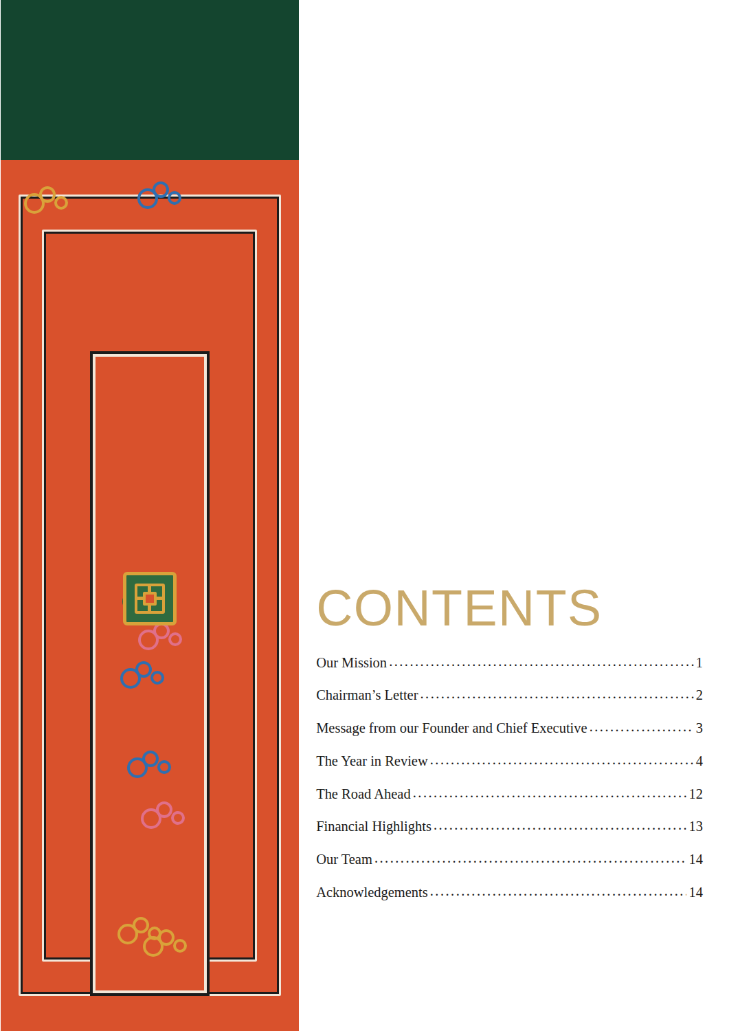CONTENTS
Our Mission ................................................................................. 1
Chairman’s Letter ......................................................................... 2
Message from our Founder and Chief Executive ...................... 3
The Year in Review ......................................................................... 4
The Road Ahead .......................................................................... 12
Financial Highlights .................................................................... 13
Our Team .................................................................................... 14
Acknowledgements .................................................................... 14